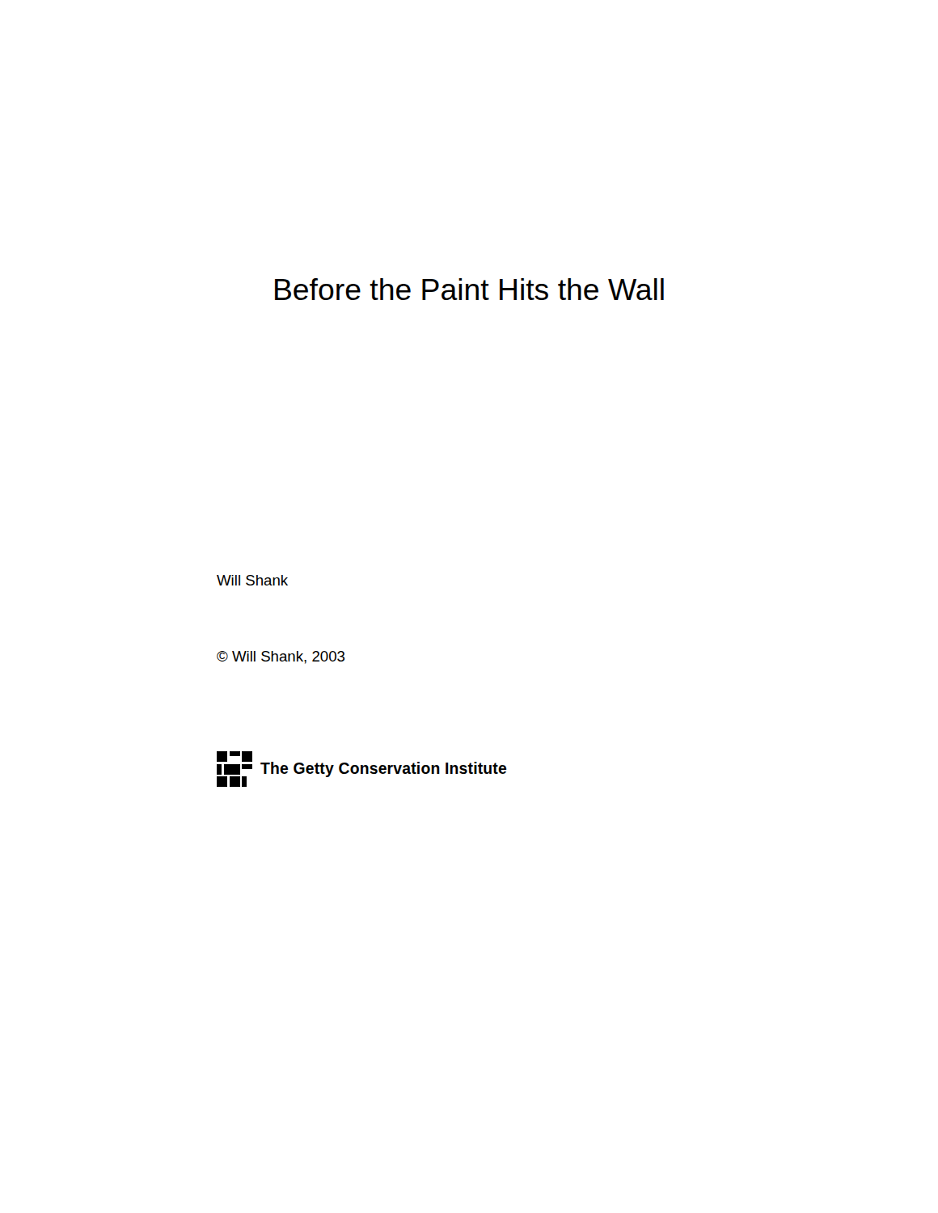Before the Paint Hits the Wall
Will Shank
© Will Shank, 2003
The Getty Conservation Institute